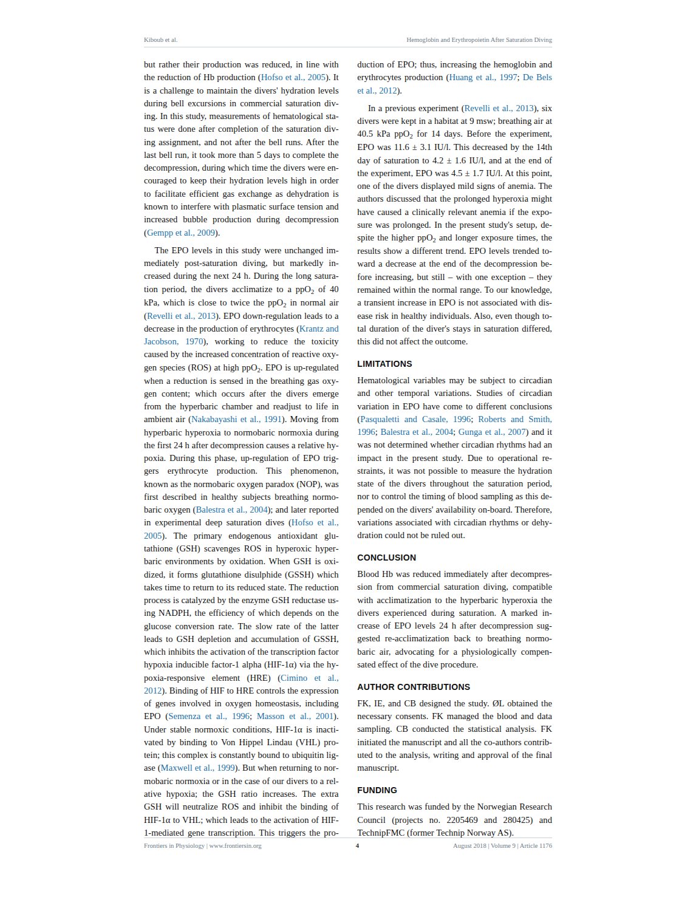Kiboub et al.
Hemoglobin and Erythropoietin After Saturation Diving
but rather their production was reduced, in line with the reduction of Hb production (Hofso et al., 2005). It is a challenge to maintain the divers' hydration levels during bell excursions in commercial saturation diving. In this study, measurements of hematological status were done after completion of the saturation diving assignment, and not after the bell runs. After the last bell run, it took more than 5 days to complete the decompression, during which time the divers were encouraged to keep their hydration levels high in order to facilitate efficient gas exchange as dehydration is known to interfere with plasmatic surface tension and increased bubble production during decompression (Gempp et al., 2009).
The EPO levels in this study were unchanged immediately post-saturation diving, but markedly increased during the next 24 h. During the long saturation period, the divers acclimatize to a ppO2 of 40 kPa, which is close to twice the ppO2 in normal air (Revelli et al., 2013). EPO down-regulation leads to a decrease in the production of erythrocytes (Krantz and Jacobson, 1970), working to reduce the toxicity caused by the increased concentration of reactive oxygen species (ROS) at high ppO2. EPO is up-regulated when a reduction is sensed in the breathing gas oxygen content; which occurs after the divers emerge from the hyperbaric chamber and readjust to life in ambient air (Nakabayashi et al., 1991). Moving from hyperbaric hyperoxia to normobaric normoxia during the first 24 h after decompression causes a relative hypoxia. During this phase, up-regulation of EPO triggers erythrocyte production. This phenomenon, known as the normobaric oxygen paradox (NOP), was first described in healthy subjects breathing normobaric oxygen (Balestra et al., 2004); and later reported in experimental deep saturation dives (Hofso et al., 2005). The primary endogenous antioxidant glutathione (GSH) scavenges ROS in hyperoxic hyperbaric environments by oxidation. When GSH is oxidized, it forms glutathione disulphide (GSSH) which takes time to return to its reduced state. The reduction process is catalyzed by the enzyme GSH reductase using NADPH, the efficiency of which depends on the glucose conversion rate. The slow rate of the latter leads to GSH depletion and accumulation of GSSH, which inhibits the activation of the transcription factor hypoxia inducible factor-1 alpha (HIF-1α) via the hypoxia-responsive element (HRE) (Cimino et al., 2012). Binding of HIF to HRE controls the expression of genes involved in oxygen homeostasis, including EPO (Semenza et al., 1996; Masson et al., 2001). Under stable normoxic conditions, HIF-1α is inactivated by binding to Von Hippel Lindau (VHL) protein; this complex is constantly bound to ubiquitin ligase (Maxwell et al., 1999). But when returning to normobaric normoxia or in the case of our divers to a relative hypoxia; the GSH ratio increases. The extra GSH will neutralize ROS and inhibit the binding of HIF-1α to VHL; which leads to the activation of HIF-1-mediated gene transcription. This triggers the production of EPO; thus, increasing the hemoglobin and erythrocytes production (Huang et al., 1997; De Bels et al., 2012).
In a previous experiment (Revelli et al., 2013), six divers were kept in a habitat at 9 msw; breathing air at 40.5 kPa ppO2 for 14 days. Before the experiment, EPO was 11.6 ± 3.1 IU/l. This decreased by the 14th day of saturation to 4.2 ± 1.6 IU/l, and at the end of the experiment, EPO was 4.5 ± 1.7 IU/l. At this point, one of the divers displayed mild signs of anemia. The authors discussed that the prolonged hyperoxia might have caused a clinically relevant anemia if the exposure was prolonged. In the present study's setup, despite the higher ppO2 and longer exposure times, the results show a different trend. EPO levels trended toward a decrease at the end of the decompression before increasing, but still – with one exception – they remained within the normal range. To our knowledge, a transient increase in EPO is not associated with disease risk in healthy individuals. Also, even though total duration of the diver's stays in saturation differed, this did not affect the outcome.
Limitations
Hematological variables may be subject to circadian and other temporal variations. Studies of circadian variation in EPO have come to different conclusions (Pasqualetti and Casale, 1996; Roberts and Smith, 1996; Balestra et al., 2004; Gunga et al., 2007) and it was not determined whether circadian rhythms had an impact in the present study. Due to operational restraints, it was not possible to measure the hydration state of the divers throughout the saturation period, nor to control the timing of blood sampling as this depended on the divers' availability on-board. Therefore, variations associated with circadian rhythms or dehydration could not be ruled out.
Conclusion
Blood Hb was reduced immediately after decompression from commercial saturation diving, compatible with acclimatization to the hyperbaric hyperoxia the divers experienced during saturation. A marked increase of EPO levels 24 h after decompression suggested re-acclimatization back to breathing normobaric air, advocating for a physiologically compensated effect of the dive procedure.
Author Contributions
FK, IE, and CB designed the study. ØL obtained the necessary consents. FK managed the blood and data sampling. CB conducted the statistical analysis. FK initiated the manuscript and all the co-authors contributed to the analysis, writing and approval of the final manuscript.
Funding
This research was funded by the Norwegian Research Council (projects no. 2205469 and 280425) and TechnipFMC (former Technip Norway AS).
Frontiers in Physiology | www.frontiersin.org
4
August 2018 | Volume 9 | Article 1176